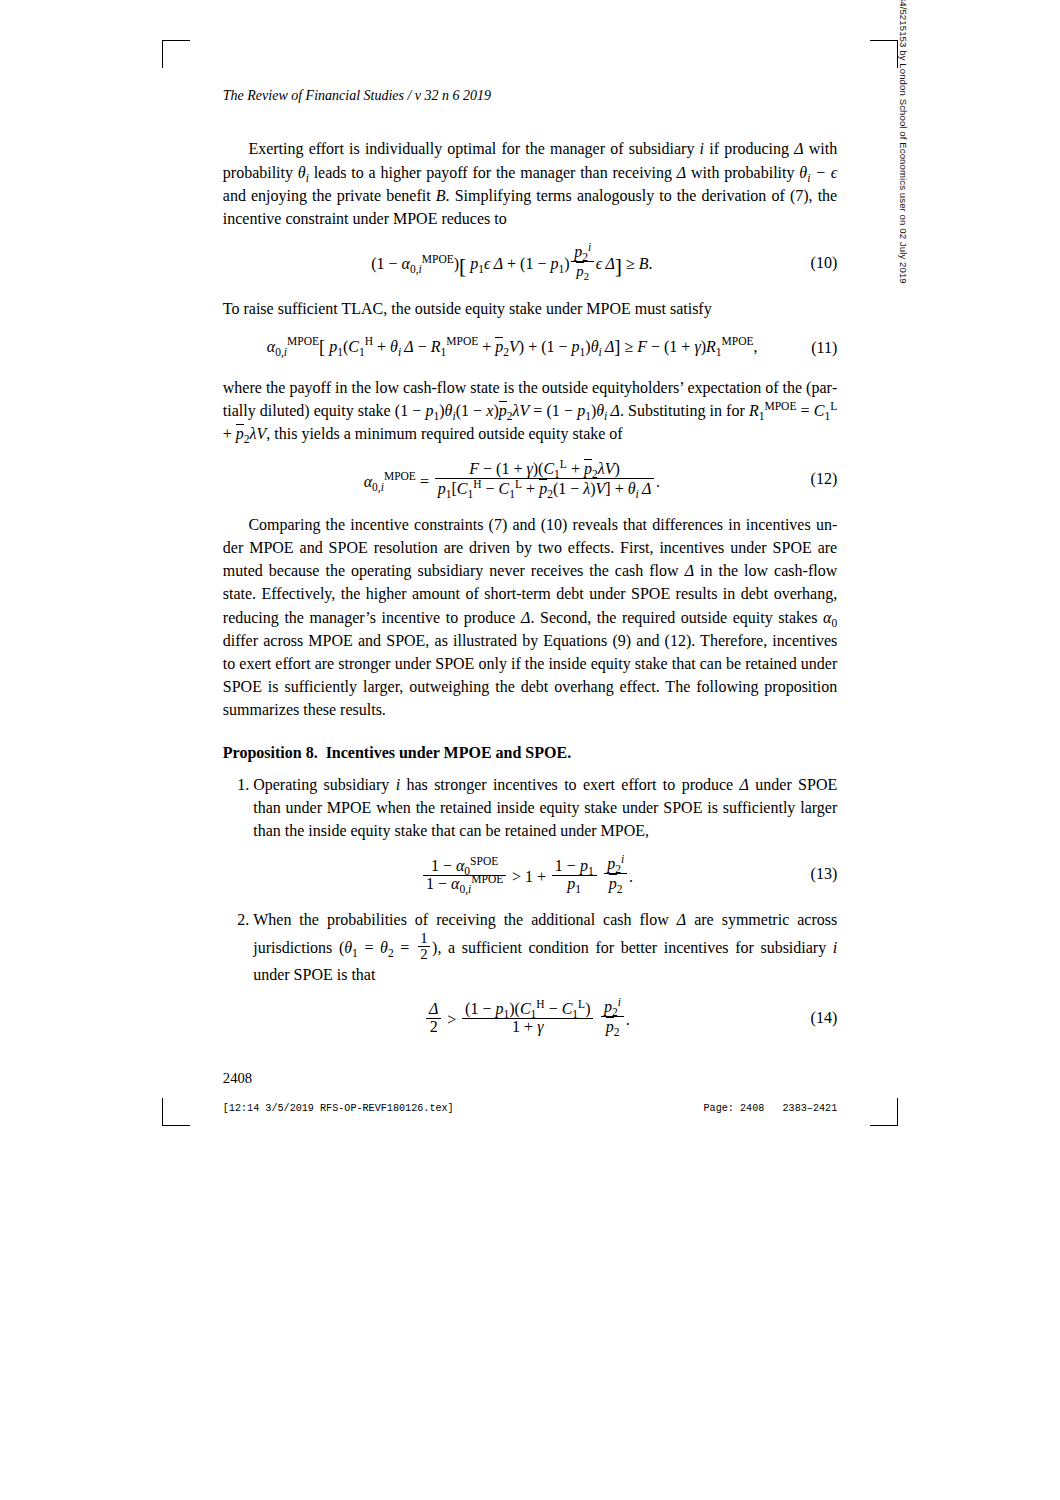Downloaded from https://academic.oup.com/rfs/article-abstract/32/6/2384/5215153 by London School of Economics user on 02 July 2019
The Review of Financial Studies / v 32 n 6 2019
Exerting effort is individually optimal for the manager of subsidiary i if producing Δ with probability θi leads to a higher payoff for the manager than receiving Δ with probability θi − ϵ and enjoying the private benefit B. Simplifying terms analogously to the derivation of (7), the incentive constraint under MPOE reduces to
(1 − α0,iMPOE)[ p1ϵ Δ + (1 − p1)p2i p2 ϵ Δ] ≥ B.
(10)
To raise sufficient TLAC, the outside equity stake under MPOE must satisfy
α0,iMPOE[ p1(C1H + θi Δ − R1MPOE + p2V) + (1 − p1)θi Δ] ≥ F − (1 + γ)R1MPOE,
(11)
where the payoff in the low cash-flow state is the outside equityholders’ expectation of the (partially diluted) equity stake (1 − p1)θi(1 − x)p2λV = (1 − p1)θi Δ. Substituting in for R1MPOE = C1L + p2λV, this yields a minimum required outside equity stake of
α0,iMPOE = F − (1 + γ)(C1L + p2λV) p1[C1H − C1L + p2(1 − λ)V] + θi Δ .
(12)
Comparing the incentive constraints (7) and (10) reveals that differences in incentives under MPOE and SPOE resolution are driven by two effects. First, incentives under SPOE are muted because the operating subsidiary never receives the cash flow Δ in the low cash-flow state. Effectively, the higher amount of short-term debt under SPOE results in debt overhang, reducing the manager’s incentive to produce Δ. Second, the required outside equity stakes α0 differ across MPOE and SPOE, as illustrated by Equations (9) and (12). Therefore, incentives to exert effort are stronger under SPOE only if the inside equity stake that can be retained under SPOE is sufficiently larger, outweighing the debt overhang effect. The following proposition summarizes these results.
Proposition 8. Incentives under MPOE and SPOE.
Operating subsidiary i has stronger incentives to exert effort to produce Δ under SPOE than under MPOE when the retained inside equity stake under SPOE is sufficiently larger than the inside equity stake that can be retained under MPOE,
1 − α0SPOE 1 − α0,iMPOE > 1 + 1 − p1 p1 p2i p2 .
(13)
When the probabilities of receiving the additional cash flow Δ are symmetric across jurisdictions (θ1 = θ2 = 12), a sufficient condition for better incentives for subsidiary i under SPOE is that
Δ 2 > (1 − p1)(C1H − C1L) 1 + γ p2i p2 .
(14)
2408
[12:14 3/5/2019 RFS-OP-REVF180126.tex] Page: 2408 2383–2421